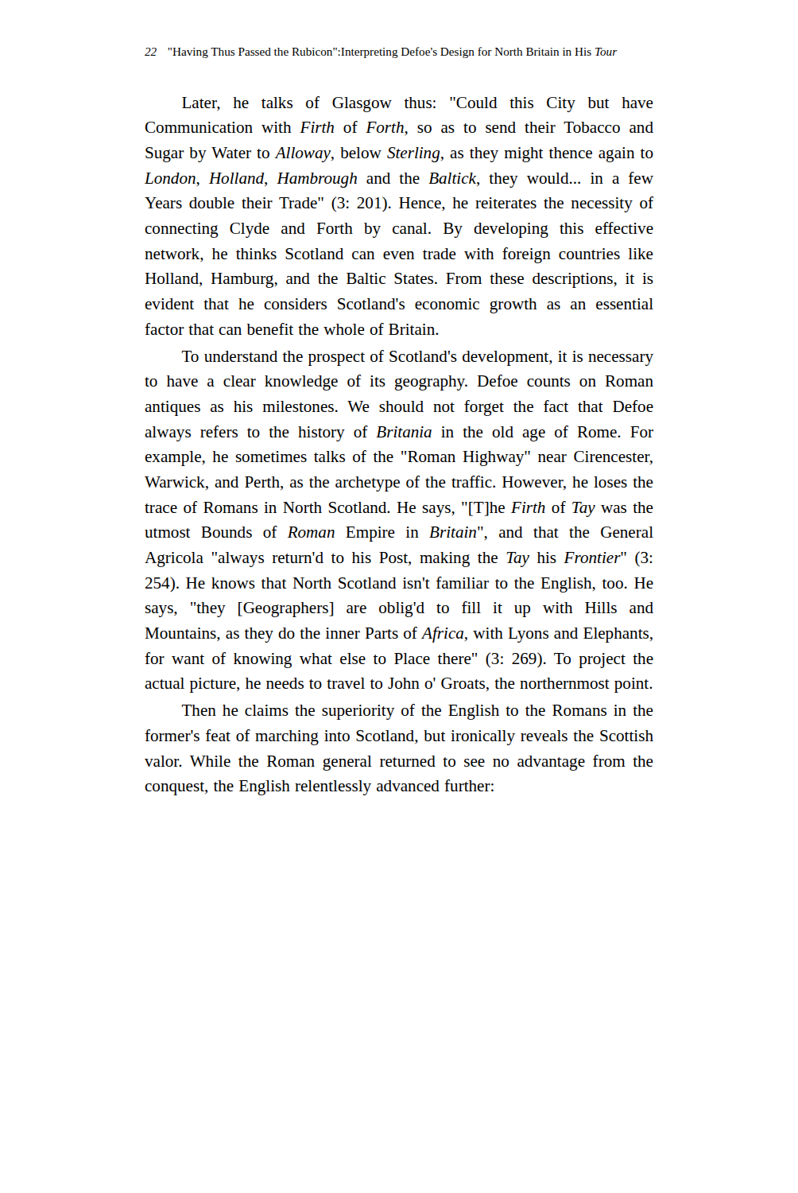22"Having Thus Passed the Rubicon":Interpreting Defoe's Design for North Britain in His Tour
Later, he talks of Glasgow thus: "Could this City but have Communication with Firth of Forth, so as to send their Tobacco and Sugar by Water to Alloway, below Sterling, as they might thence again to London, Holland, Hambrough and the Baltick, they would... in a few Years double their Trade" (3: 201). Hence, he reiterates the necessity of connecting Clyde and Forth by canal. By developing this effective network, he thinks Scotland can even trade with foreign countries like Holland, Hamburg, and the Baltic States. From these descriptions, it is evident that he considers Scotland's economic growth as an essential factor that can benefit the whole of Britain.
To understand the prospect of Scotland's development, it is necessary to have a clear knowledge of its geography. Defoe counts on Roman antiques as his milestones. We should not forget the fact that Defoe always refers to the history of Britania in the old age of Rome. For example, he sometimes talks of the "Roman Highway" near Cirencester, Warwick, and Perth, as the archetype of the traffic. However, he loses the trace of Romans in North Scotland. He says, "[T]he Firth of Tay was the utmost Bounds of Roman Empire in Britain", and that the General Agricola "always return'd to his Post, making the Tay his Frontier" (3: 254). He knows that North Scotland isn't familiar to the English, too. He says, "they [Geographers] are oblig'd to fill it up with Hills and Mountains, as they do the inner Parts of Africa, with Lyons and Elephants, for want of knowing what else to Place there" (3: 269). To project the actual picture, he needs to travel to John o' Groats, the northernmost point.
Then he claims the superiority of the English to the Romans in the former's feat of marching into Scotland, but ironically reveals the Scottish valor. While the Roman general returned to see no advantage from the conquest, the English relentlessly advanced further: